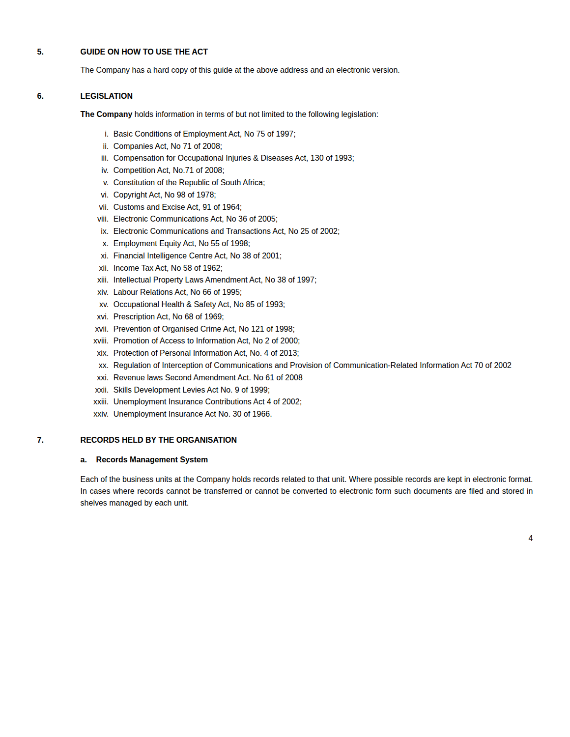5. GUIDE ON HOW TO USE THE ACT
The Company has a hard copy of this guide at the above address and an electronic version.
6. LEGISLATION
The Company holds information in terms of but not limited to the following legislation:
Basic Conditions of Employment Act, No 75 of 1997;
Companies Act, No 71 of 2008;
Compensation for Occupational Injuries & Diseases Act, 130 of 1993;
Competition Act, No.71 of 2008;
Constitution of the Republic of South Africa;
Copyright Act, No 98 of 1978;
Customs and Excise Act, 91 of 1964;
Electronic Communications Act, No 36 of 2005;
Electronic Communications and Transactions Act, No 25 of 2002;
Employment Equity Act, No 55 of 1998;
Financial Intelligence Centre Act, No 38 of 2001;
Income Tax Act, No 58 of 1962;
Intellectual Property Laws Amendment Act, No 38 of 1997;
Labour Relations Act, No 66 of 1995;
Occupational Health & Safety Act, No 85 of 1993;
Prescription Act, No 68 of 1969;
Prevention of Organised Crime Act, No 121 of 1998;
Promotion of Access to Information Act, No 2 of 2000;
Protection of Personal Information Act, No. 4 of 2013;
Regulation of Interception of Communications and Provision of Communication-Related Information Act 70 of 2002
Revenue laws Second Amendment Act. No 61 of 2008
Skills Development Levies Act No. 9 of 1999;
Unemployment Insurance Contributions Act 4 of 2002;
Unemployment Insurance Act No. 30 of 1966.
7. RECORDS HELD BY THE ORGANISATION
a. Records Management System
Each of the business units at the Company holds records related to that unit. Where possible records are kept in electronic format. In cases where records cannot be transferred or cannot be converted to electronic form such documents are filed and stored in shelves managed by each unit.
4